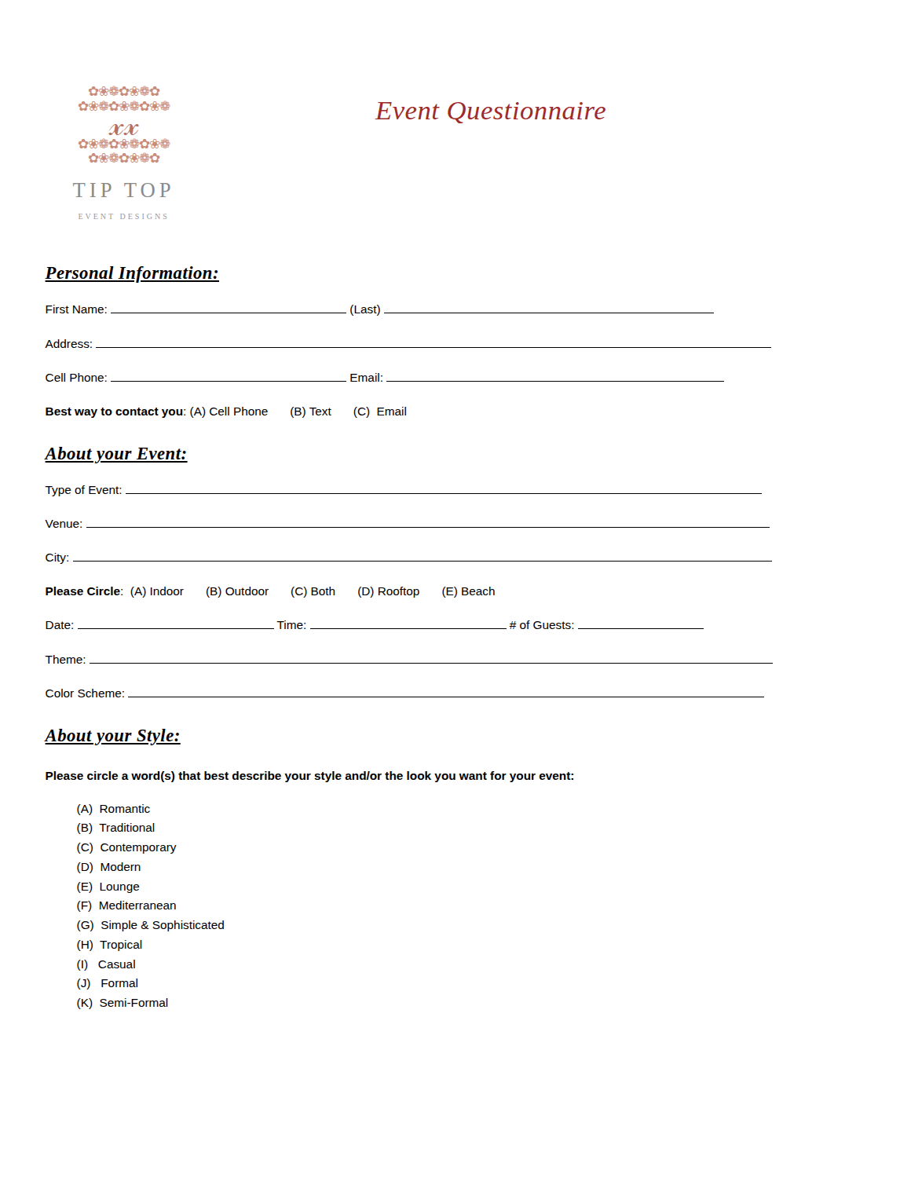✿❀❁✿❀❁✿
✿❀❁✿❀❁✿❀❁
𝓍𝓍
✿❀❁✿❀❁✿❀❁
✿❀❁✿❀❁✿
TIP TOP
EVENT DESIGNS
Event Questionnaire
Personal Information:
First Name: (Last)
Address:
Cell Phone: Email:
Best way to contact you: (A) Cell Phone (B) Text (C) Email
About your Event:
Type of Event:
Venue:
City:
Please Circle: (A) Indoor (B) Outdoor (C) Both (D) Rooftop (E) Beach
Date: Time: # of Guests:
Theme:
Color Scheme:
About your Style:
Please circle a word(s) that best describe your style and/or the look you want for your event:
(A) Romantic
(B) Traditional
(C) Contemporary
(D) Modern
(E) Lounge
(F) Mediterranean
(G) Simple & Sophisticated
(H) Tropical
(I) Casual
(J) Formal
(K) Semi-Formal